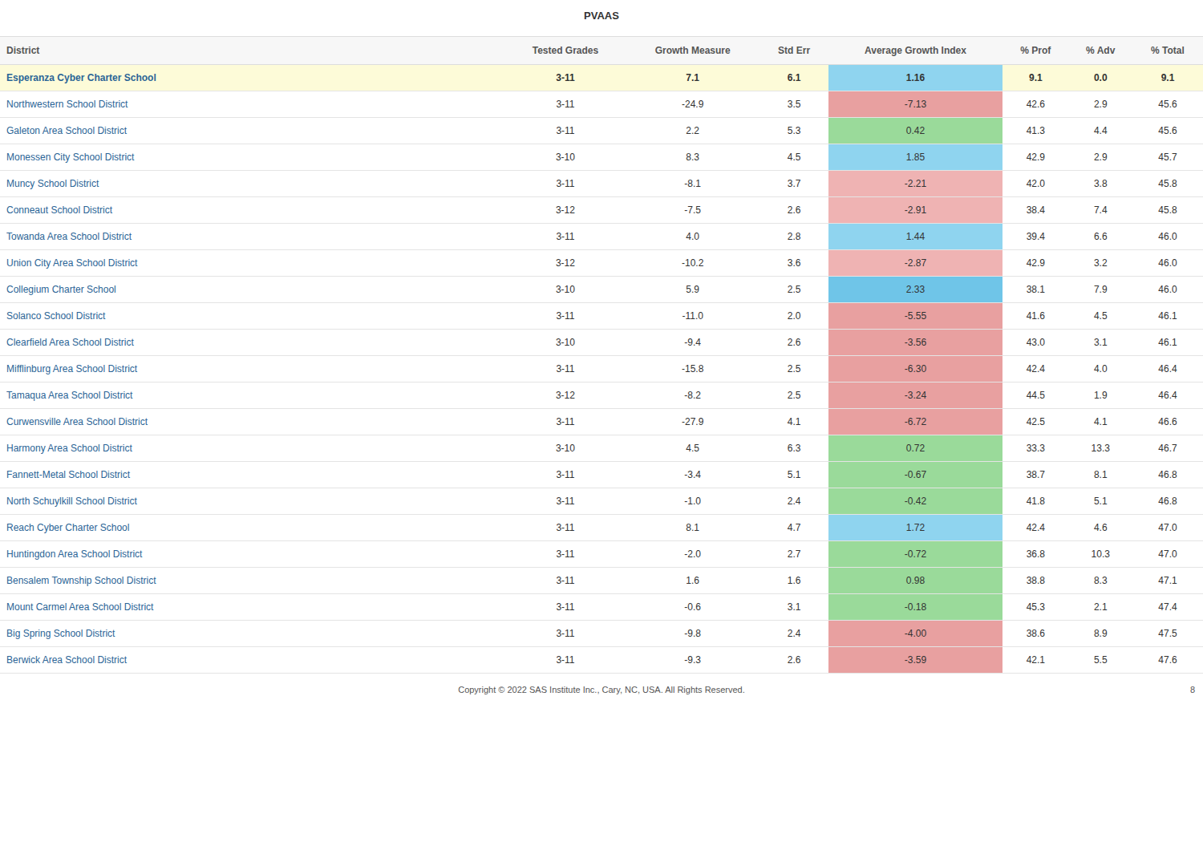PVAAS
| District | Tested Grades | Growth Measure | Std Err | Average Growth Index | % Prof | % Adv | % Total |
| --- | --- | --- | --- | --- | --- | --- | --- |
| Esperanza Cyber Charter School | 3-11 | 7.1 | 6.1 | 1.16 | 9.1 | 0.0 | 9.1 |
| Northwestern School District | 3-11 | -24.9 | 3.5 | -7.13 | 42.6 | 2.9 | 45.6 |
| Galeton Area School District | 3-11 | 2.2 | 5.3 | 0.42 | 41.3 | 4.4 | 45.6 |
| Monessen City School District | 3-10 | 8.3 | 4.5 | 1.85 | 42.9 | 2.9 | 45.7 |
| Muncy School District | 3-11 | -8.1 | 3.7 | -2.21 | 42.0 | 3.8 | 45.8 |
| Conneaut School District | 3-12 | -7.5 | 2.6 | -2.91 | 38.4 | 7.4 | 45.8 |
| Towanda Area School District | 3-11 | 4.0 | 2.8 | 1.44 | 39.4 | 6.6 | 46.0 |
| Union City Area School District | 3-12 | -10.2 | 3.6 | -2.87 | 42.9 | 3.2 | 46.0 |
| Collegium Charter School | 3-10 | 5.9 | 2.5 | 2.33 | 38.1 | 7.9 | 46.0 |
| Solanco School District | 3-11 | -11.0 | 2.0 | -5.55 | 41.6 | 4.5 | 46.1 |
| Clearfield Area School District | 3-10 | -9.4 | 2.6 | -3.56 | 43.0 | 3.1 | 46.1 |
| Mifflinburg Area School District | 3-11 | -15.8 | 2.5 | -6.30 | 42.4 | 4.0 | 46.4 |
| Tamaqua Area School District | 3-12 | -8.2 | 2.5 | -3.24 | 44.5 | 1.9 | 46.4 |
| Curwensville Area School District | 3-11 | -27.9 | 4.1 | -6.72 | 42.5 | 4.1 | 46.6 |
| Harmony Area School District | 3-10 | 4.5 | 6.3 | 0.72 | 33.3 | 13.3 | 46.7 |
| Fannett-Metal School District | 3-11 | -3.4 | 5.1 | -0.67 | 38.7 | 8.1 | 46.8 |
| North Schuylkill School District | 3-11 | -1.0 | 2.4 | -0.42 | 41.8 | 5.1 | 46.8 |
| Reach Cyber Charter School | 3-11 | 8.1 | 4.7 | 1.72 | 42.4 | 4.6 | 47.0 |
| Huntingdon Area School District | 3-11 | -2.0 | 2.7 | -0.72 | 36.8 | 10.3 | 47.0 |
| Bensalem Township School District | 3-11 | 1.6 | 1.6 | 0.98 | 38.8 | 8.3 | 47.1 |
| Mount Carmel Area School District | 3-11 | -0.6 | 3.1 | -0.18 | 45.3 | 2.1 | 47.4 |
| Big Spring School District | 3-11 | -9.8 | 2.4 | -4.00 | 38.6 | 8.9 | 47.5 |
| Berwick Area School District | 3-11 | -9.3 | 2.6 | -3.59 | 42.1 | 5.5 | 47.6 |
Copyright © 2022 SAS Institute Inc., Cary, NC, USA. All Rights Reserved.
8